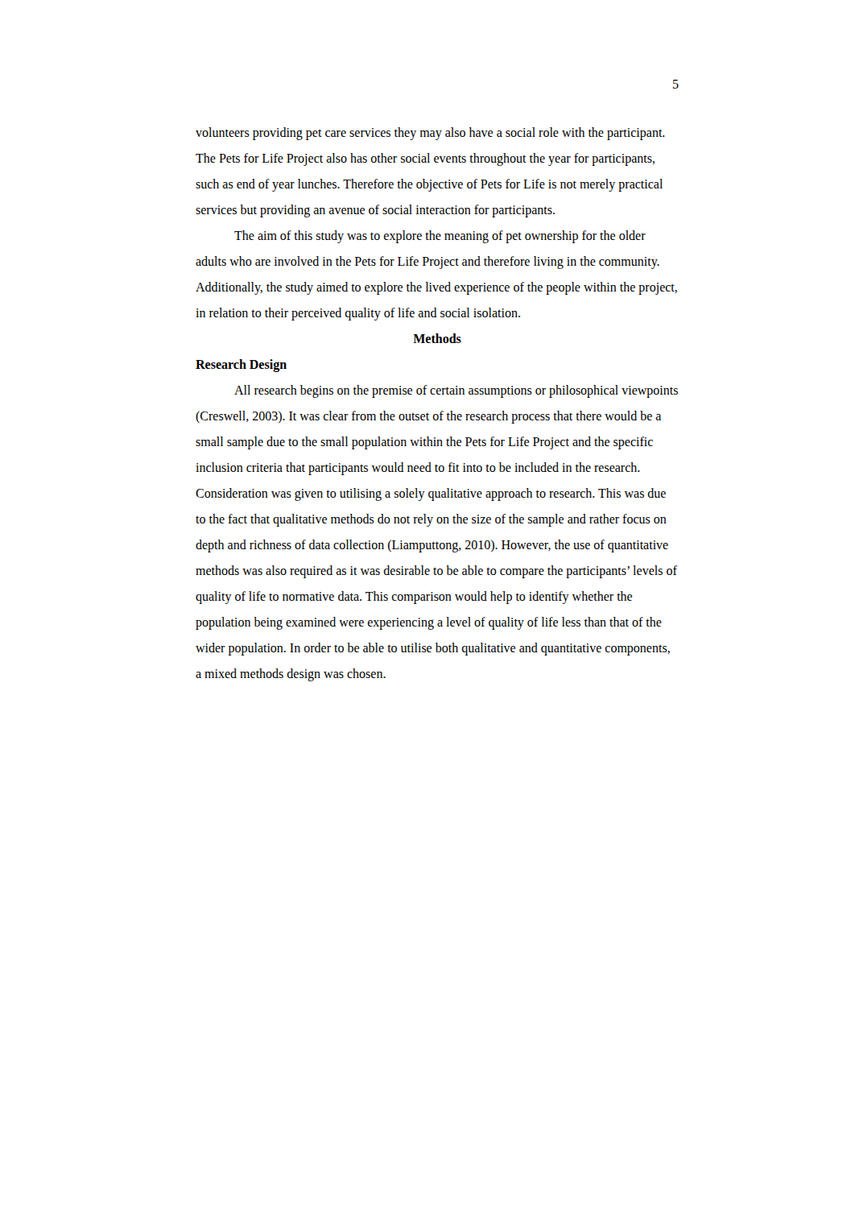5
volunteers providing pet care services they may also have a social role with the participant. The Pets for Life Project also has other social events throughout the year for participants, such as end of year lunches. Therefore the objective of Pets for Life is not merely practical services but providing an avenue of social interaction for participants.
The aim of this study was to explore the meaning of pet ownership for the older adults who are involved in the Pets for Life Project and therefore living in the community. Additionally, the study aimed to explore the lived experience of the people within the project, in relation to their perceived quality of life and social isolation.
Methods
Research Design
All research begins on the premise of certain assumptions or philosophical viewpoints (Creswell, 2003). It was clear from the outset of the research process that there would be a small sample due to the small population within the Pets for Life Project and the specific inclusion criteria that participants would need to fit into to be included in the research. Consideration was given to utilising a solely qualitative approach to research. This was due to the fact that qualitative methods do not rely on the size of the sample and rather focus on depth and richness of data collection (Liamputtong, 2010). However, the use of quantitative methods was also required as it was desirable to be able to compare the participants’ levels of quality of life to normative data. This comparison would help to identify whether the population being examined were experiencing a level of quality of life less than that of the wider population. In order to be able to utilise both qualitative and quantitative components, a mixed methods design was chosen.